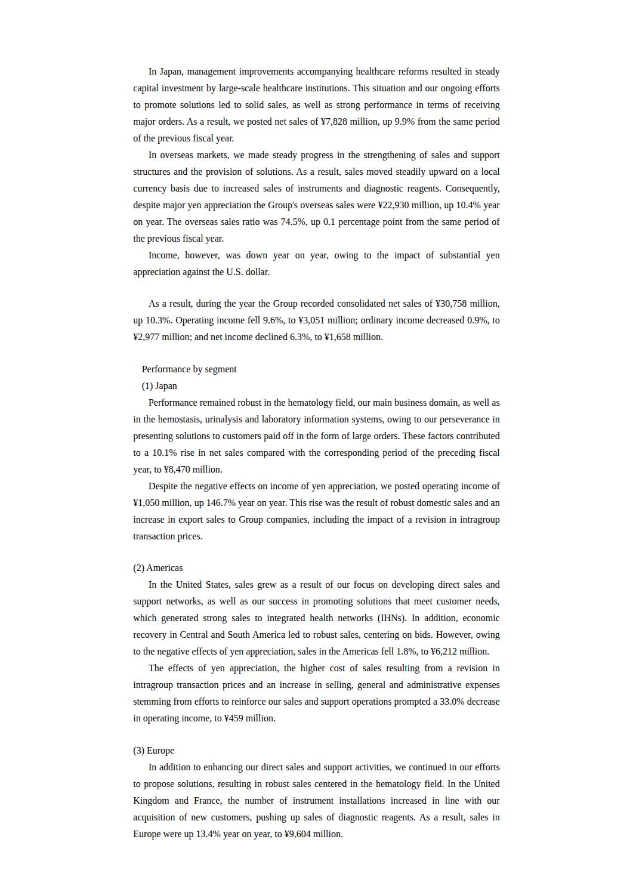In Japan, management improvements accompanying healthcare reforms resulted in steady capital investment by large-scale healthcare institutions. This situation and our ongoing efforts to promote solutions led to solid sales, as well as strong performance in terms of receiving major orders. As a result, we posted net sales of ¥7,828 million, up 9.9% from the same period of the previous fiscal year.
In overseas markets, we made steady progress in the strengthening of sales and support structures and the provision of solutions. As a result, sales moved steadily upward on a local currency basis due to increased sales of instruments and diagnostic reagents. Consequently, despite major yen appreciation the Group's overseas sales were ¥22,930 million, up 10.4% year on year. The overseas sales ratio was 74.5%, up 0.1 percentage point from the same period of the previous fiscal year.
Income, however, was down year on year, owing to the impact of substantial yen appreciation against the U.S. dollar.
As a result, during the year the Group recorded consolidated net sales of ¥30,758 million, up 10.3%. Operating income fell 9.6%, to ¥3,051 million; ordinary income decreased 0.9%, to ¥2,977 million; and net income declined 6.3%, to ¥1,658 million.
Performance by segment
(1) Japan
Performance remained robust in the hematology field, our main business domain, as well as in the hemostasis, urinalysis and laboratory information systems, owing to our perseverance in presenting solutions to customers paid off in the form of large orders. These factors contributed to a 10.1% rise in net sales compared with the corresponding period of the preceding fiscal year, to ¥8,470 million.
Despite the negative effects on income of yen appreciation, we posted operating income of ¥1,050 million, up 146.7% year on year. This rise was the result of robust domestic sales and an increase in export sales to Group companies, including the impact of a revision in intragroup transaction prices.
(2) Americas
In the United States, sales grew as a result of our focus on developing direct sales and support networks, as well as our success in promoting solutions that meet customer needs, which generated strong sales to integrated health networks (IHNs). In addition, economic recovery in Central and South America led to robust sales, centering on bids. However, owing to the negative effects of yen appreciation, sales in the Americas fell 1.8%, to ¥6,212 million.
The effects of yen appreciation, the higher cost of sales resulting from a revision in intragroup transaction prices and an increase in selling, general and administrative expenses stemming from efforts to reinforce our sales and support operations prompted a 33.0% decrease in operating income, to ¥459 million.
(3) Europe
In addition to enhancing our direct sales and support activities, we continued in our efforts to propose solutions, resulting in robust sales centered in the hematology field. In the United Kingdom and France, the number of instrument installations increased in line with our acquisition of new customers, pushing up sales of diagnostic reagents. As a result, sales in Europe were up 13.4% year on year, to ¥9,604 million.